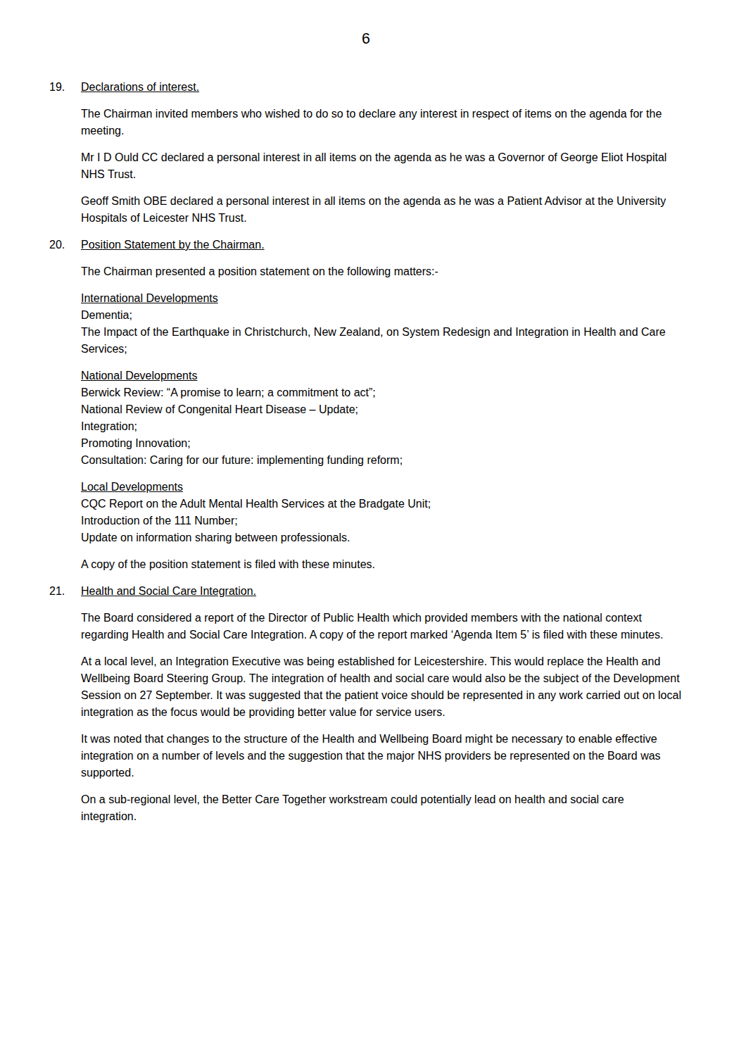6
19.
Declarations of interest.
The Chairman invited members who wished to do so to declare any interest in respect of items on the agenda for the meeting.
Mr I D Ould CC declared a personal interest in all items on the agenda as he was a Governor of George Eliot Hospital NHS Trust.
Geoff Smith OBE declared a personal interest in all items on the agenda as he was a Patient Advisor at the University Hospitals of Leicester NHS Trust.
20.
Position Statement by the Chairman.
The Chairman presented a position statement on the following matters:-
International Developments
Dementia;
The Impact of the Earthquake in Christchurch, New Zealand, on System Redesign and Integration in Health and Care Services;
National Developments
Berwick Review: “A promise to learn; a commitment to act”;
National Review of Congenital Heart Disease – Update;
Integration;
Promoting Innovation;
Consultation: Caring for our future: implementing funding reform;
Local Developments
CQC Report on the Adult Mental Health Services at the Bradgate Unit;
Introduction of the 111 Number;
Update on information sharing between professionals.
A copy of the position statement is filed with these minutes.
21.
Health and Social Care Integration.
The Board considered a report of the Director of Public Health which provided members with the national context regarding Health and Social Care Integration. A copy of the report marked ‘Agenda Item 5’ is filed with these minutes.
At a local level, an Integration Executive was being established for Leicestershire. This would replace the Health and Wellbeing Board Steering Group. The integration of health and social care would also be the subject of the Development Session on 27 September. It was suggested that the patient voice should be represented in any work carried out on local integration as the focus would be providing better value for service users.
It was noted that changes to the structure of the Health and Wellbeing Board might be necessary to enable effective integration on a number of levels and the suggestion that the major NHS providers be represented on the Board was supported.
On a sub-regional level, the Better Care Together workstream could potentially lead on health and social care integration.